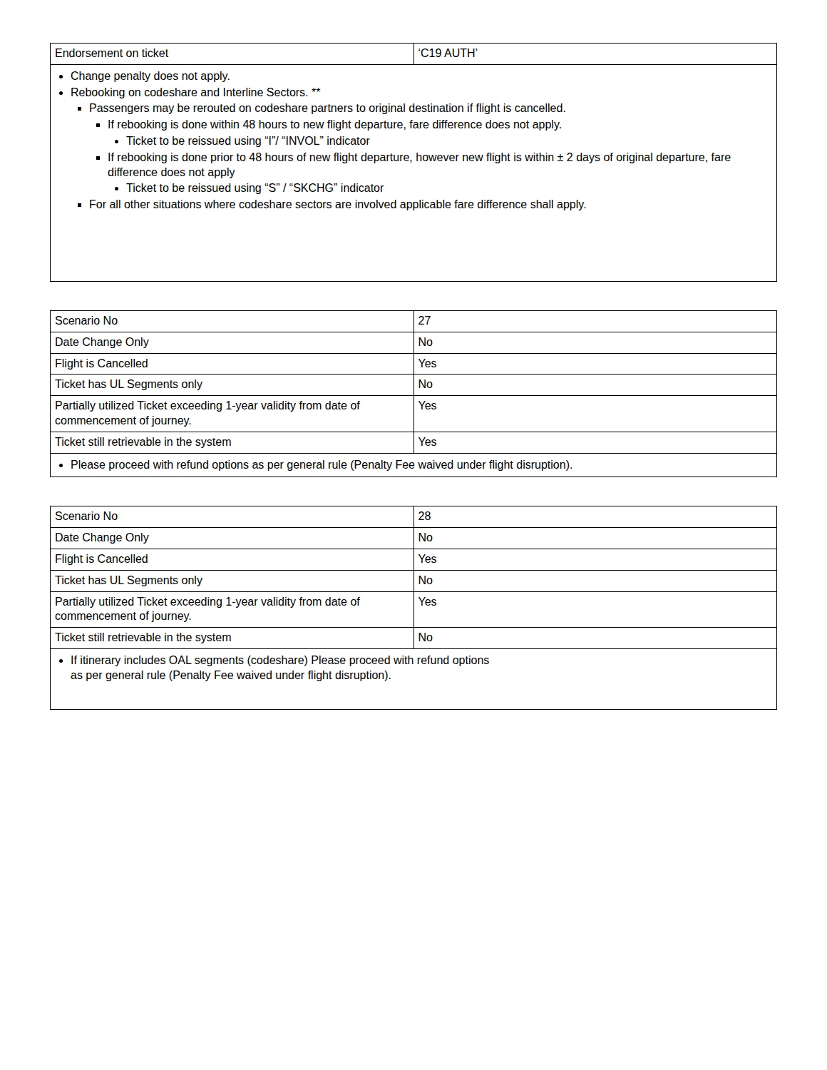| Endorsement on ticket | ‘C19 AUTH’ |
| Change penalty does not apply. Rebooking on codeshare and Interline Sectors. ** Passengers may be rerouted on codeshare partners to original destination if flight is cancelled. If rebooking is done within 48 hours to new flight departure, fare difference does not apply. Ticket to be reissued using “I”/ “INVOL” indicator If rebooking is done prior to 48 hours of new flight departure, however new flight is within ± 2 days of original departure, fare difference does not apply Ticket to be reissued using “S” / “SKCHG” indicator For all other situations where codeshare sectors are involved applicable fare difference shall apply. |
| Scenario No | 27 |
| Date Change Only | No |
| Flight is Cancelled | Yes |
| Ticket has UL Segments only | No |
| Partially utilized Ticket exceeding 1-year validity from date of commencement of journey. | Yes |
| Ticket still retrievable in the system | Yes |
| Please proceed with refund options as per general rule (Penalty Fee waived under flight disruption). |
| Scenario No | 28 |
| Date Change Only | No |
| Flight is Cancelled | Yes |
| Ticket has UL Segments only | No |
| Partially utilized Ticket exceeding 1-year validity from date of commencement of journey. | Yes |
| Ticket still retrievable in the system | No |
| If itinerary includes OAL segments (codeshare) Please proceed with refund options as per general rule (Penalty Fee waived under flight disruption). |